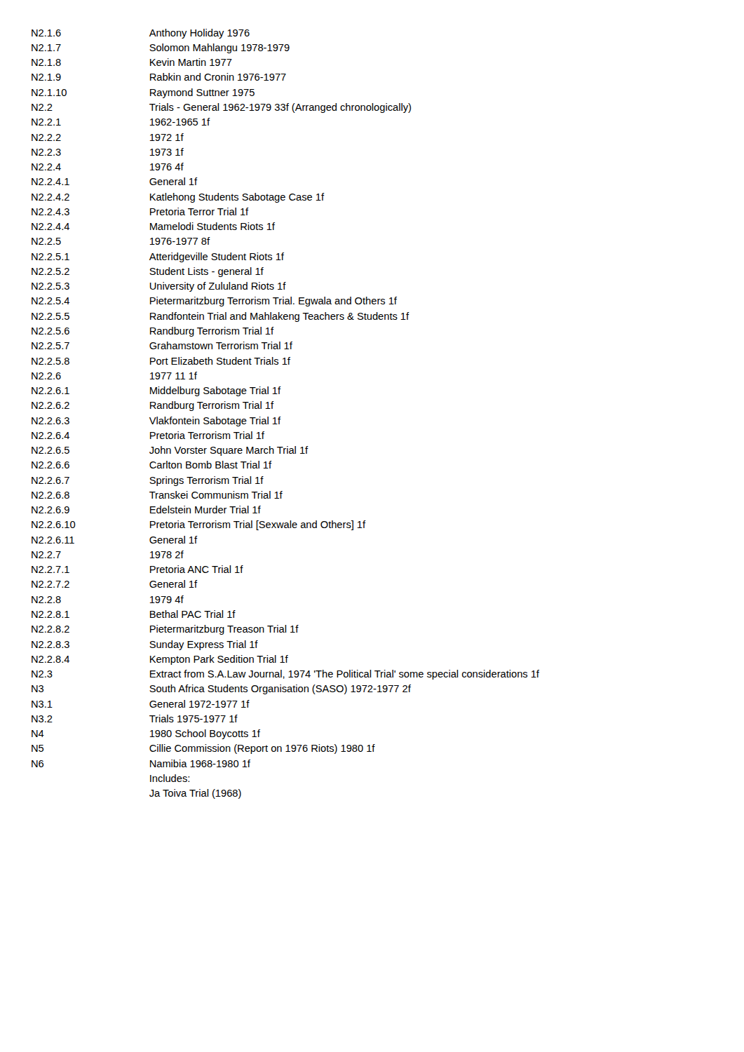| N2.1.6 | Anthony Holiday 1976 |
| N2.1.7 | Solomon Mahlangu 1978-1979 |
| N2.1.8 | Kevin Martin 1977 |
| N2.1.9 | Rabkin and Cronin 1976-1977 |
| N2.1.10 | Raymond Suttner 1975 |
| N2.2 | Trials - General 1962-1979 33f (Arranged chronologically) |
| N2.2.1 | 1962-1965 1f |
| N2.2.2 | 1972 1f |
| N2.2.3 | 1973 1f |
| N2.2.4 | 1976 4f |
| N2.2.4.1 | General 1f |
| N2.2.4.2 | Katlehong Students Sabotage Case 1f |
| N2.2.4.3 | Pretoria Terror Trial 1f |
| N2.2.4.4 | Mamelodi Students Riots 1f |
| N2.2.5 | 1976-1977 8f |
| N2.2.5.1 | Atteridgeville Student Riots 1f |
| N2.2.5.2 | Student Lists - general 1f |
| N2.2.5.3 | University of Zululand Riots 1f |
| N2.2.5.4 | Pietermaritzburg Terrorism Trial. Egwala and Others 1f |
| N2.2.5.5 | Randfontein Trial and Mahlakeng Teachers & Students 1f |
| N2.2.5.6 | Randburg Terrorism Trial 1f |
| N2.2.5.7 | Grahamstown Terrorism Trial 1f |
| N2.2.5.8 | Port Elizabeth Student Trials 1f |
| N2.2.6 | 1977 11 1f |
| N2.2.6.1 | Middelburg Sabotage Trial 1f |
| N2.2.6.2 | Randburg Terrorism Trial 1f |
| N2.2.6.3 | Vlakfontein Sabotage Trial 1f |
| N2.2.6.4 | Pretoria Terrorism Trial 1f |
| N2.2.6.5 | John Vorster Square March Trial 1f |
| N2.2.6.6 | Carlton Bomb Blast Trial 1f |
| N2.2.6.7 | Springs Terrorism Trial 1f |
| N2.2.6.8 | Transkei Communism Trial 1f |
| N2.2.6.9 | Edelstein Murder Trial 1f |
| N2.2.6.10 | Pretoria Terrorism Trial [Sexwale and Others] 1f |
| N2.2.6.11 | General 1f |
| N2.2.7 | 1978 2f |
| N2.2.7.1 | Pretoria ANC Trial 1f |
| N2.2.7.2 | General 1f |
| N2.2.8 | 1979 4f |
| N2.2.8.1 | Bethal PAC Trial 1f |
| N2.2.8.2 | Pietermaritzburg Treason Trial 1f |
| N2.2.8.3 | Sunday Express Trial 1f |
| N2.2.8.4 | Kempton Park Sedition Trial 1f |
| N2.3 | Extract from S.A.Law Journal, 1974 'The Political Trial' some special considerations 1f |
| N3 | South Africa Students Organisation (SASO) 1972-1977 2f |
| N3.1 | General 1972-1977 1f |
| N3.2 | Trials 1975-1977 1f |
| N4 | 1980 School Boycotts 1f |
| N5 | Cillie Commission (Report on 1976 Riots) 1980 1f |
| N6 | Namibia 1968-1980 1f Includes: Ja Toiva Trial (1968) |